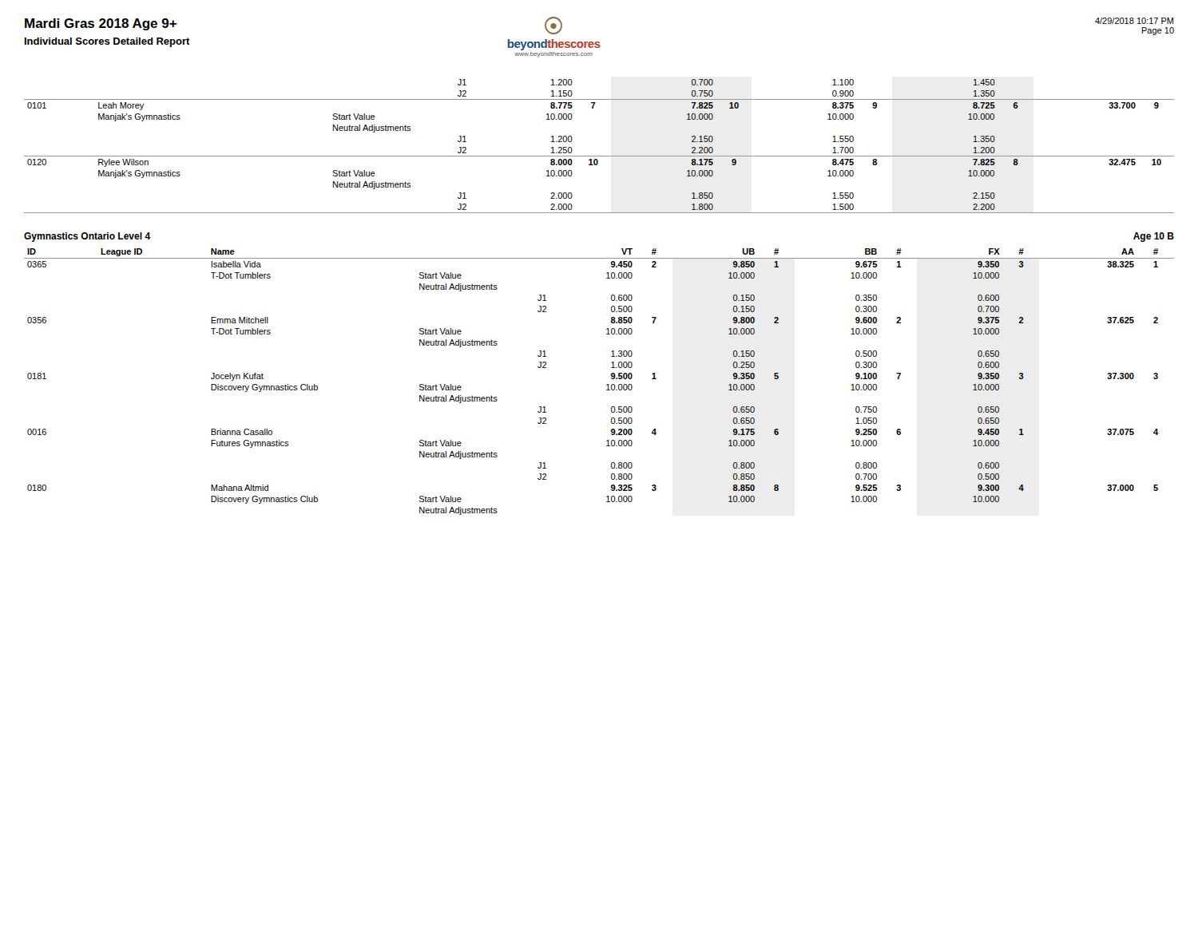Mardi Gras 2018 Age 9+
Individual Scores Detailed Report
⦿
beyond thescores
www.beyondthescores.com
4/29/2018 10:17 PM
Page 10
| | | J1 | 1.200 | | 0.700 | | 1.100 | | 1.450 | | | |
| | | J2 | 1.150 | | 0.750 | | 0.900 | | 1.350 | | | |
| 0101 | Leah Morey | | 8.775 | 7 | 7.825 | 10 | 8.375 | 9 | 8.725 | 6 | 33.700 | 9 |
| | Manjak's Gymnastics | Start Value | 10.000 | | 10.000 | | 10.000 | | 10.000 | | | |
| | | Neutral Adjustments | | | | | | | | | | |
| | | J1 | 1.200 | | 2.150 | | 1.550 | | 1.350 | | | |
| | | J2 | 1.250 | | 2.200 | | 1.700 | | 1.200 | | | |
| 0120 | Rylee Wilson | | 8.000 | 10 | 8.175 | 9 | 8.475 | 8 | 7.825 | 8 | 32.475 | 10 |
| | Manjak's Gymnastics | Start Value | 10.000 | | 10.000 | | 10.000 | | 10.000 | | | |
| | | Neutral Adjustments | | | | | | | | | | |
| | | J1 | 2.000 | | 1.850 | | 1.550 | | 2.150 | | | |
| | | J2 | 2.000 | | 1.800 | | 1.500 | | 2.200 | | | |
Gymnastics Ontario Level 4 Age 10 B
| ID | League ID | Name | | VT | # | UB | # | BB | # | FX | # | AA | # |
| --- | --- | --- | --- | --- | --- | --- | --- | --- | --- | --- | --- | --- | --- |
| 0365 | | Isabella Vida | | 9.450 | 2 | 9.850 | 1 | 9.675 | 1 | 9.350 | 3 | 38.325 | 1 |
| | | T-Dot Tumblers | Start Value | 10.000 | | 10.000 | | 10.000 | | 10.000 | | | |
| | | | Neutral Adjustments | | | | | | | | | | |
| | | | J1 | 0.600 | | 0.150 | | 0.350 | | 0.600 | | | |
| | | | J2 | 0.500 | | 0.150 | | 0.300 | | 0.700 | | | |
| 0356 | | Emma Mitchell | | 8.850 | 7 | 9.800 | 2 | 9.600 | 2 | 9.375 | 2 | 37.625 | 2 |
| | | T-Dot Tumblers | Start Value | 10.000 | | 10.000 | | 10.000 | | 10.000 | | | |
| | | | Neutral Adjustments | | | | | | | | | | |
| | | | J1 | 1.300 | | 0.150 | | 0.500 | | 0.650 | | | |
| | | | J2 | 1.000 | | 0.250 | | 0.300 | | 0.600 | | | |
| 0181 | | Jocelyn Kufat | | 9.500 | 1 | 9.350 | 5 | 9.100 | 7 | 9.350 | 3 | 37.300 | 3 |
| | | Discovery Gymnastics Club | Start Value | 10.000 | | 10.000 | | 10.000 | | 10.000 | | | |
| | | | Neutral Adjustments | | | | | | | | | | |
| | | | J1 | 0.500 | | 0.650 | | 0.750 | | 0.650 | | | |
| | | | J2 | 0.500 | | 0.650 | | 1.050 | | 0.650 | | | |
| 0016 | | Brianna Casallo | | 9.200 | 4 | 9.175 | 6 | 9.250 | 6 | 9.450 | 1 | 37.075 | 4 |
| | | Futures Gymnastics | Start Value | 10.000 | | 10.000 | | 10.000 | | 10.000 | | | |
| | | | Neutral Adjustments | | | | | | | | | | |
| | | | J1 | 0.800 | | 0.800 | | 0.800 | | 0.600 | | | |
| | | | J2 | 0.800 | | 0.850 | | 0.700 | | 0.500 | | | |
| 0180 | | Mahana Altmid | | 9.325 | 3 | 8.850 | 8 | 9.525 | 3 | 9.300 | 4 | 37.000 | 5 |
| | | Discovery Gymnastics Club | Start Value | 10.000 | | 10.000 | | 10.000 | | 10.000 | | | |
| | | | Neutral Adjustments | | | | | | | | | | |